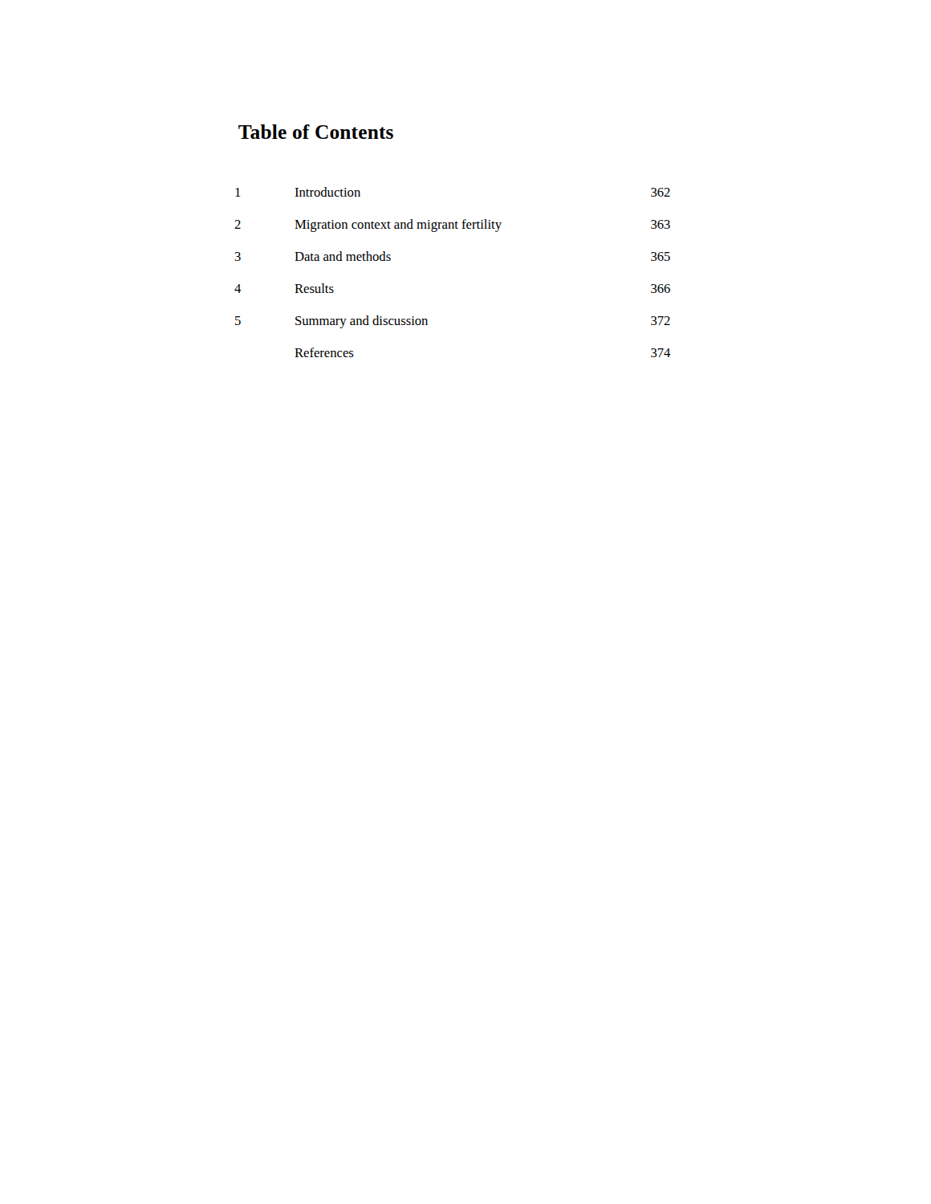Table of Contents
| 1 | Introduction | 362 |
| 2 | Migration context and migrant fertility | 363 |
| 3 | Data and methods | 365 |
| 4 | Results | 366 |
| 5 | Summary and discussion | 372 |
| | References | 374 |